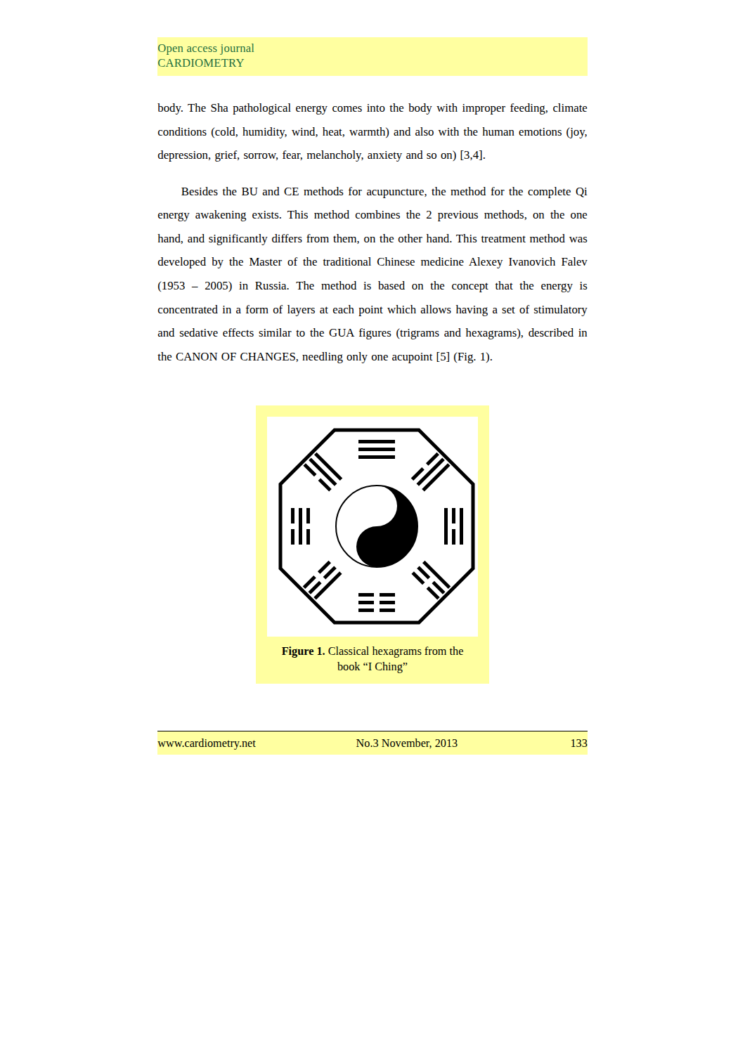Open access journal
CARDIOMETRY
body. The Sha pathological energy comes into the body with improper feeding, climate conditions (cold, humidity, wind, heat, warmth) and also with the human emotions (joy, depression, grief, sorrow, fear, melancholy, anxiety and so on) [3,4].
Besides the BU and CE methods for acupuncture, the method for the complete Qi energy awakening exists. This method combines the 2 previous methods, on the one hand, and significantly differs from them, on the other hand. This treatment method was developed by the Master of the traditional Chinese medicine Alexey Ivanovich Falev (1953 – 2005) in Russia. The method is based on the concept that the energy is concentrated in a form of layers at each point which allows having a set of stimulatory and sedative effects similar to the GUA figures (trigrams and hexagrams), described in the CANON OF CHANGES, needling only one acupoint [5] (Fig. 1).
Figure 1. Classical hexagrams from the
book “I Ching”
www.cardiometry.net
No.3 November, 2013
133